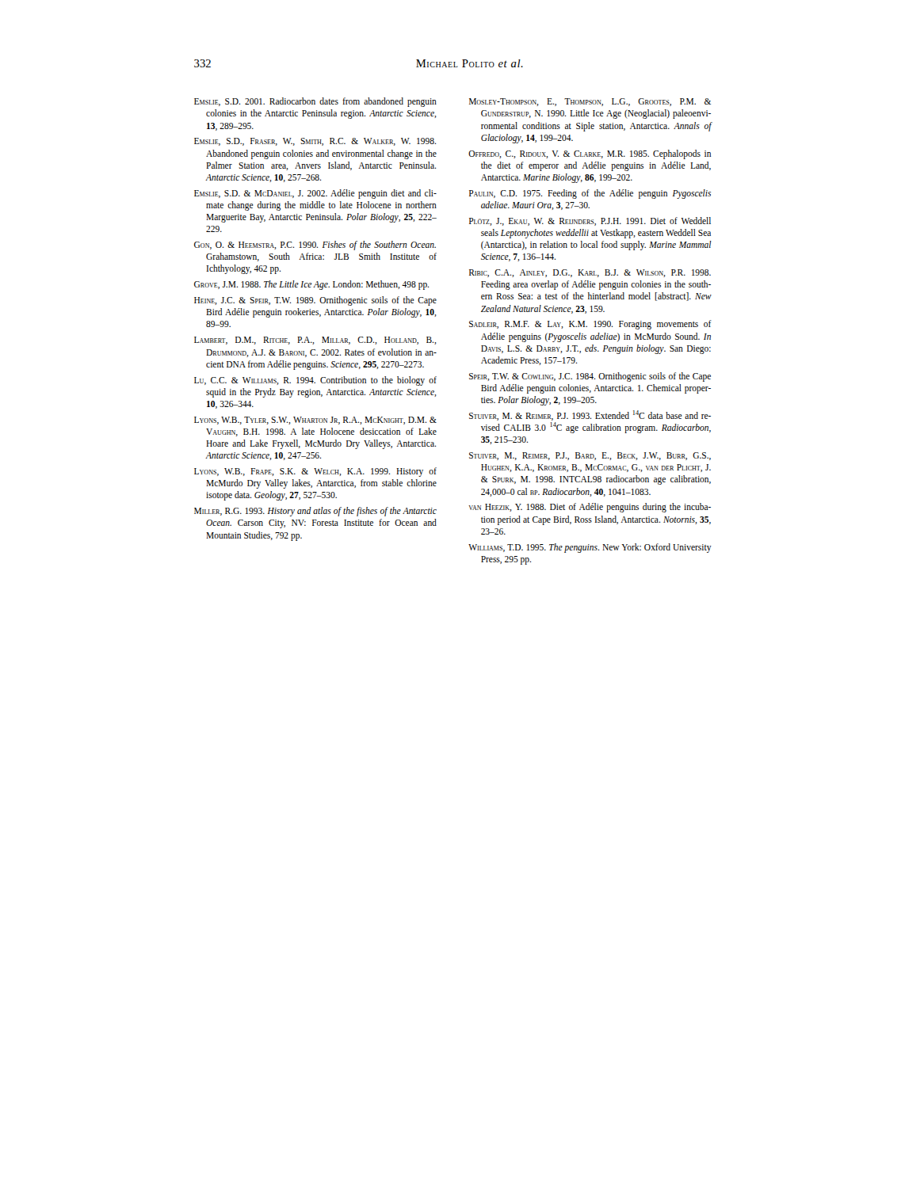332
Michael Polito et al.
Emslie, S.D. 2001. Radiocarbon dates from abandoned penguin colonies in the Antarctic Peninsula region. Antarctic Science, 13, 289–295.
Emslie, S.D., Fraser, W., Smith, R.C. & Walker, W. 1998. Abandoned penguin colonies and environmental change in the Palmer Station area, Anvers Island, Antarctic Peninsula. Antarctic Science, 10, 257–268.
Emslie, S.D. & McDaniel, J. 2002. Adélie penguin diet and climate change during the middle to late Holocene in northern Marguerite Bay, Antarctic Peninsula. Polar Biology, 25, 222–229.
Gon, O. & Heemstra, P.C. 1990. Fishes of the Southern Ocean. Grahamstown, South Africa: JLB Smith Institute of Ichthyology, 462 pp.
Grove, J.M. 1988. The Little Ice Age. London: Methuen, 498 pp.
Heine, J.C. & Speir, T.W. 1989. Ornithogenic soils of the Cape Bird Adélie penguin rookeries, Antarctica. Polar Biology, 10, 89–99.
Lambert, D.M., Ritche, P.A., Millar, C.D., Holland, B., Drummond, A.J. & Baroni, C. 2002. Rates of evolution in ancient DNA from Adélie penguins. Science, 295, 2270–2273.
Lu, C.C. & Williams, R. 1994. Contribution to the biology of squid in the Prydz Bay region, Antarctica. Antarctic Science, 10, 326–344.
Lyons, W.B., Tyler, S.W., Wharton Jr, R.A., McKnight, D.M. & Vaughn, B.H. 1998. A late Holocene desiccation of Lake Hoare and Lake Fryxell, McMurdo Dry Valleys, Antarctica. Antarctic Science, 10, 247–256.
Lyons, W.B., Frape, S.K. & Welch, K.A. 1999. History of McMurdo Dry Valley lakes, Antarctica, from stable chlorine isotope data. Geology, 27, 527–530.
Miller, R.G. 1993. History and atlas of the fishes of the Antarctic Ocean. Carson City, NV: Foresta Institute for Ocean and Mountain Studies, 792 pp.
Mosley-Thompson, E., Thompson, L.G., Grootes, P.M. & Gunderstrup, N. 1990. Little Ice Age (Neoglacial) paleoenvironmental conditions at Siple station, Antarctica. Annals of Glaciology, 14, 199–204.
Offredo, C., Ridoux, V. & Clarke, M.R. 1985. Cephalopods in the diet of emperor and Adélie penguins in Adélie Land, Antarctica. Marine Biology, 86, 199–202.
Paulin, C.D. 1975. Feeding of the Adélie penguin Pygoscelis adeliae. Mauri Ora, 3, 27–30.
Plötz, J., Ekau, W. & Reijnders, P.J.H. 1991. Diet of Weddell seals Leptonychotes weddellii at Vestkapp, eastern Weddell Sea (Antarctica), in relation to local food supply. Marine Mammal Science, 7, 136–144.
Ribic, C.A., Ainley, D.G., Karl, B.J. & Wilson, P.R. 1998. Feeding area overlap of Adélie penguin colonies in the southern Ross Sea: a test of the hinterland model [abstract]. New Zealand Natural Science, 23, 159.
Sadleir, R.M.F. & Lay, K.M. 1990. Foraging movements of Adélie penguins (Pygoscelis adeliae) in McMurdo Sound. In Davis, L.S. & Darby, J.T., eds. Penguin biology. San Diego: Academic Press, 157–179.
Speir, T.W. & Cowling, J.C. 1984. Ornithogenic soils of the Cape Bird Adélie penguin colonies, Antarctica. 1. Chemical properties. Polar Biology, 2, 199–205.
Stuiver, M. & Reimer, P.J. 1993. Extended 14C data base and revised CALIB 3.0 14C age calibration program. Radiocarbon, 35, 215–230.
Stuiver, M., Reimer, P.J., Bard, E., Beck, J.W., Burr, G.S., Hughen, K.A., Kromer, B., McCormac, G., van der Plicht, J. & Spurk, M. 1998. INTCAL98 radiocarbon age calibration, 24,000–0 cal bp. Radiocarbon, 40, 1041–1083.
van Heezik, Y. 1988. Diet of Adélie penguins during the incubation period at Cape Bird, Ross Island, Antarctica. Notornis, 35, 23–26.
Williams, T.D. 1995. The penguins. New York: Oxford University Press, 295 pp.